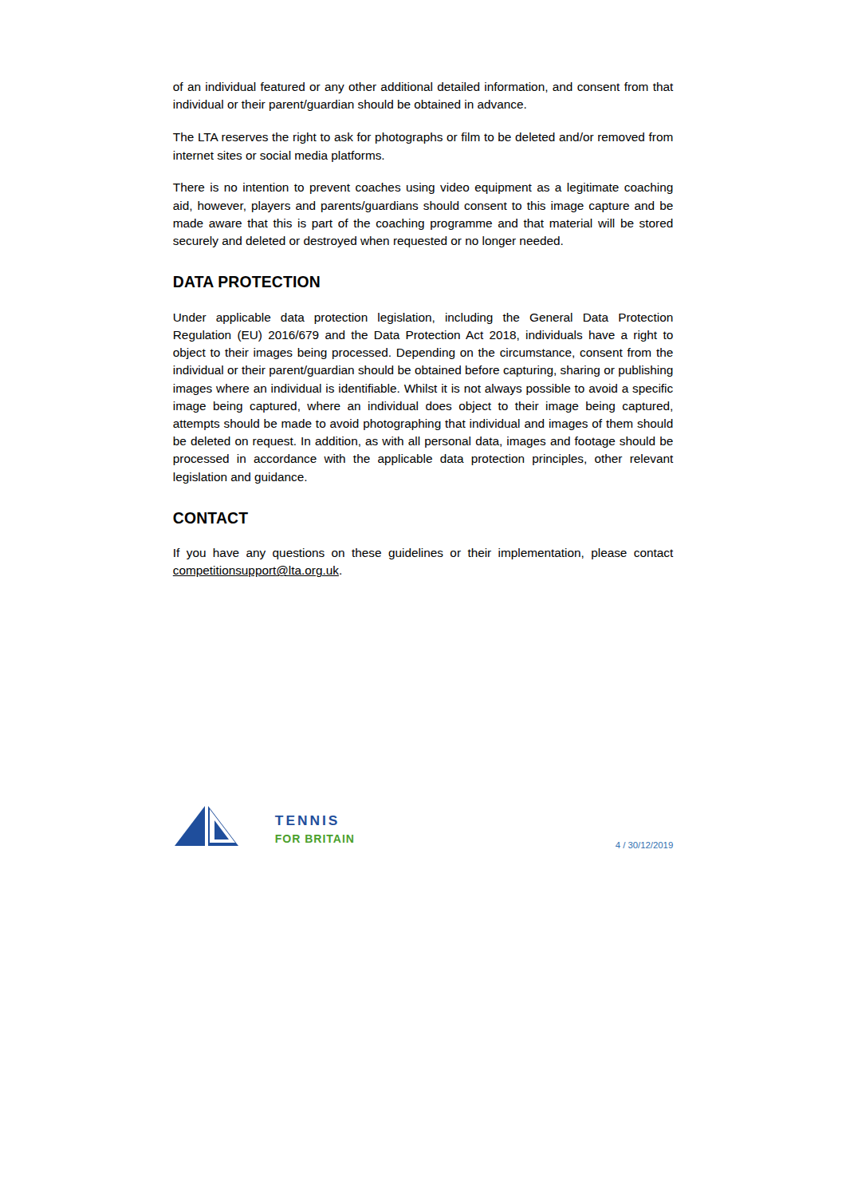of an individual featured or any other additional detailed information, and consent from that individual or their parent/guardian should be obtained in advance.
The LTA reserves the right to ask for photographs or film to be deleted and/or removed from internet sites or social media platforms.
There is no intention to prevent coaches using video equipment as a legitimate coaching aid, however, players and parents/guardians should consent to this image capture and be made aware that this is part of the coaching programme and that material will be stored securely and deleted or destroyed when requested or no longer needed.
Data Protection
Under applicable data protection legislation, including the General Data Protection Regulation (EU) 2016/679 and the Data Protection Act 2018, individuals have a right to object to their images being processed. Depending on the circumstance, consent from the individual or their parent/guardian should be obtained before capturing, sharing or publishing images where an individual is identifiable. Whilst it is not always possible to avoid a specific image being captured, where an individual does object to their image being captured, attempts should be made to avoid photographing that individual and images of them should be deleted on request. In addition, as with all personal data, images and footage should be processed in accordance with the applicable data protection principles, other relevant legislation and guidance.
Contact
If you have any questions on these guidelines or their implementation, please contact competitionsupport@lta.org.uk.
TENNIS
FOR BRITAIN
4 / 30/12/2019